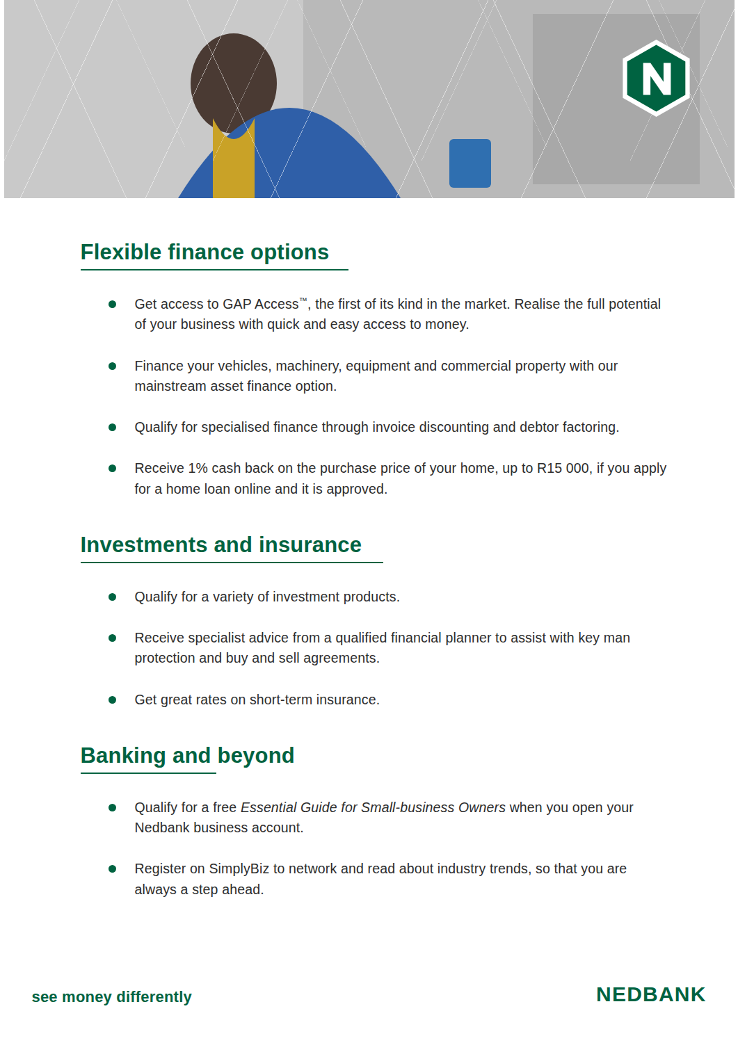Flexible finance options
Get access to GAP Access™, the first of its kind in the market. Realise the full potential of your business with quick and easy access to money.
Finance your vehicles, machinery, equipment and commercial property with our mainstream asset finance option.
Qualify for specialised finance through invoice discounting and debtor factoring.
Receive 1% cash back on the purchase price of your home, up to R15 000, if you apply for a home loan online and it is approved.
Investments and insurance
Qualify for a variety of investment products.
Receive specialist advice from a qualified financial planner to assist with key man protection and buy and sell agreements.
Get great rates on short-term insurance.
Banking and beyond
Qualify for a free Essential Guide for Small-business Owners when you open your Nedbank business account.
Register on SimplyBiz to network and read about industry trends, so that you are always a step ahead.
see money differently
NEDBANK